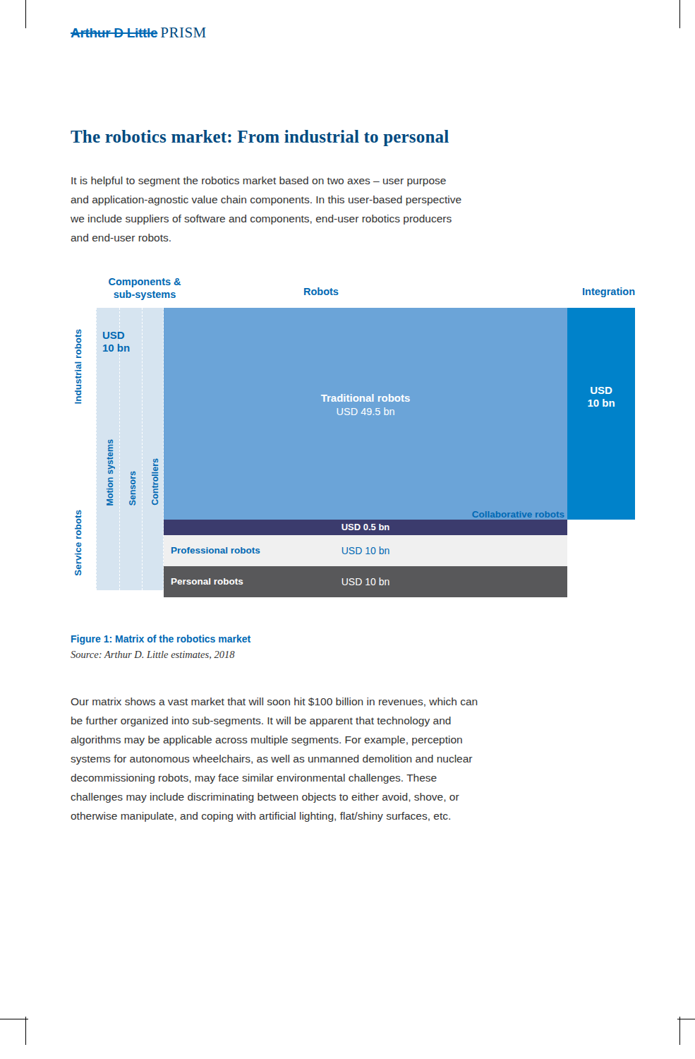Arthur D Little PRISM
The robotics market: From industrial to personal
It is helpful to segment the robotics market based on two axes – user purpose and application-agnostic value chain components. In this user-based perspective we include suppliers of software and components, end-user robotics producers and end-user robots.
Components &
sub-systems
Robots
Integration
Industrial robots Service robots
USD
10 bn
Motion systems Sensors Controllers
Traditional robotsUSD 49.5 bn
USD
10 bn
Collaborative robots
USD 0.5 bn
Professional robots
USD 10 bn
Personal robots
USD 10 bn
Figure 1: Matrix of the robotics market Source: Arthur D. Little estimates, 2018
Our matrix shows a vast market that will soon hit $100 billion in revenues, which can be further organized into sub-segments. It will be apparent that technology and algorithms may be applicable across multiple segments. For example, perception systems for autonomous wheelchairs, as well as unmanned demolition and nuclear decommissioning robots, may face similar environmental challenges. These challenges may include discriminating between objects to either avoid, shove, or otherwise manipulate, and coping with artificial lighting, flat/shiny surfaces, etc.